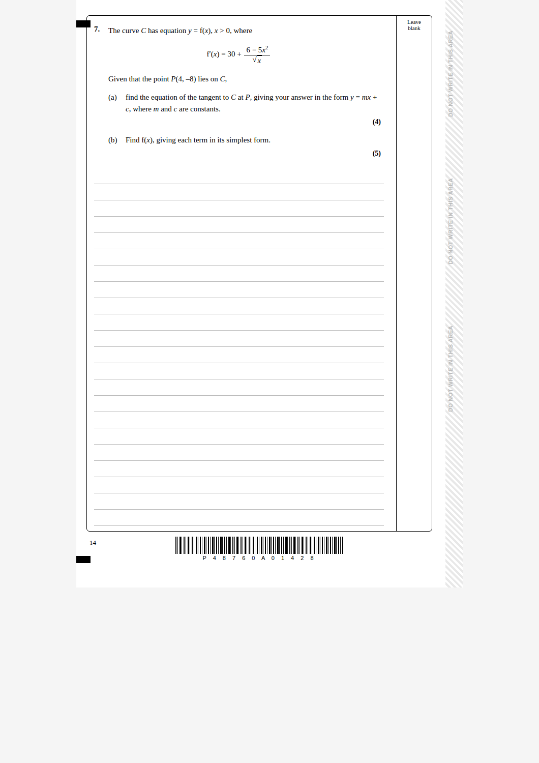DO NOT WRITE IN THIS AREA DO NOT WRITE IN THIS AREA DO NOT WRITE IN THIS AREA
Leave
blank
7.
The curve C has equation y = f(x), x > 0, where
f′(x) = 30 + 6 − 5x2 x
Given that the point P(4, –8) lies on C,
(a) find the equation of the tangent to C at P, giving your answer in the form y = mx + c, where m and c are constants.
(4)
(b) Find f(x), giving each term in its simplest form.
(5)
14
P 4 8 7 6 0 A 0 1 4 2 8